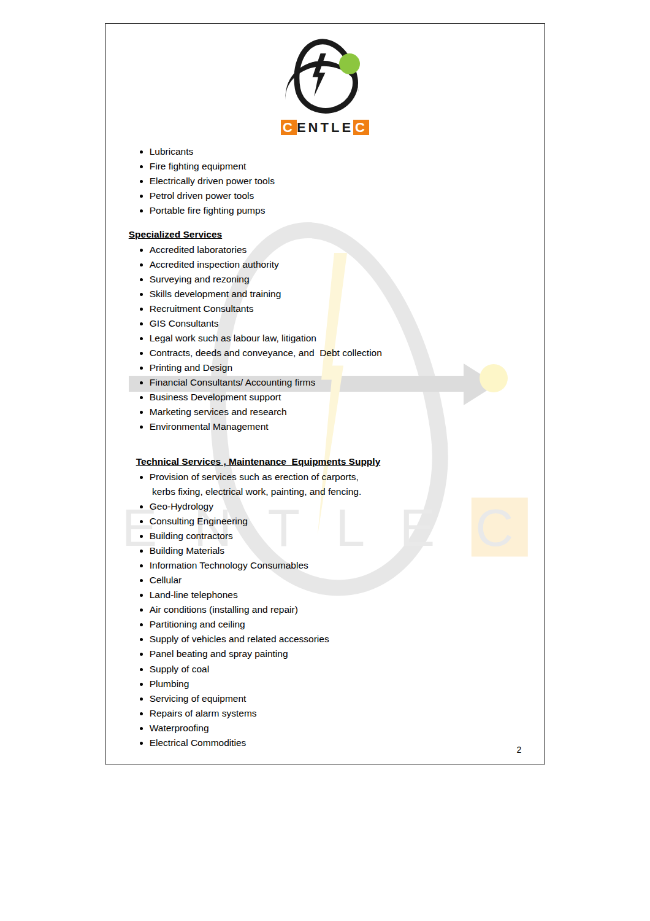E N T L E C
CENTLEC
Lubricants
Fire fighting equipment
Electrically driven power tools
Petrol driven power tools
Portable fire fighting pumps
Specialized Services
Accredited laboratories
Accredited inspection authority
Surveying and rezoning
Skills development and training
Recruitment Consultants
GIS Consultants
Legal work such as labour law, litigation
Contracts, deeds and conveyance, and Debt collection
Printing and Design
Financial Consultants/ Accounting firms
Business Development support
Marketing services and research
Environmental Management
Technical Services , Maintenance Equipments Supply
Provision of services such as erection of carports,
kerbs fixing, electrical work, painting, and fencing.
Geo-Hydrology
Consulting Engineering
Building contractors
Building Materials
Information Technology Consumables
Cellular
Land-line telephones
Air conditions (installing and repair)
Partitioning and ceiling
Supply of vehicles and related accessories
Panel beating and spray painting
Supply of coal
Plumbing
Servicing of equipment
Repairs of alarm systems
Waterproofing
Electrical Commodities
2